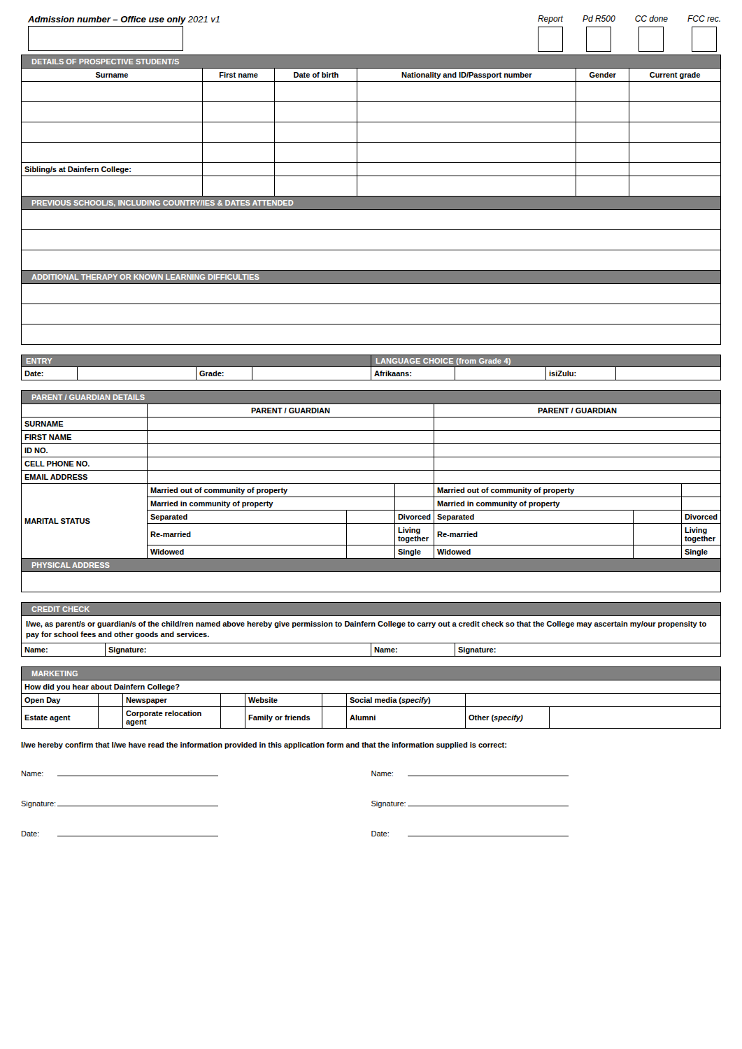Admission number – Office use only 2021 v1
Report
Pd R500
CC done
FCC rec.
| DETAILS OF PROSPECTIVE STUDENT/S |
| Surname | First name | Date of birth | Nationality and ID/Passport number | Gender | Current grade |
| Sibling/s at Dainfern College: | | | | | |
| PREVIOUS SCHOOL/S, INCLUDING COUNTRY/IES & DATES ATTENDED |
| ADDITIONAL THERAPY OR KNOWN LEARNING DIFFICULTIES |
| ENTRY | LANGUAGE CHOICE (from Grade 4) |
| Date: | | Grade: | | Afrikaans: | | isiZulu: | |
| PARENT / GUARDIAN DETAILS |
| | PARENT / GUARDIAN | PARENT / GUARDIAN |
| SURNAME | | |
| FIRST NAME | | |
| ID NO. | | |
| CELL PHONE NO. | | |
| EMAIL ADDRESS | | |
| MARITAL STATUS | Married out of community of property | | Married out of community of property | |
| Married in community of property | | Married in community of property | |
| Separated | | Divorced | Separated | | Divorced |
| Re-married | | Living together | Re-married | | Living together |
| Widowed | | Single | Widowed | | Single |
| PHYSICAL ADDRESS |
| CREDIT CHECK |
| I/we, as parent/s or guardian/s of the child/ren named above hereby give permission to Dainfern College to carry out a credit check so that the College may ascertain my/our propensity to pay for school fees and other goods and services. |
| Name: | Signature: | Name: | Signature: |
| MARKETING |
| How did you hear about Dainfern College? |
| Open Day | | Newspaper | | Website | | Social media ( specify ) | |
| Estate agent | | Corporate relocation agent | | Family or friends | | Alumni | Other ( specify) | |
I/we hereby confirm that I/we have read the information provided in this application form and that the information supplied is correct:
| Name: | Name: |
| Signature: | Signature: |
| Date: | Date: |